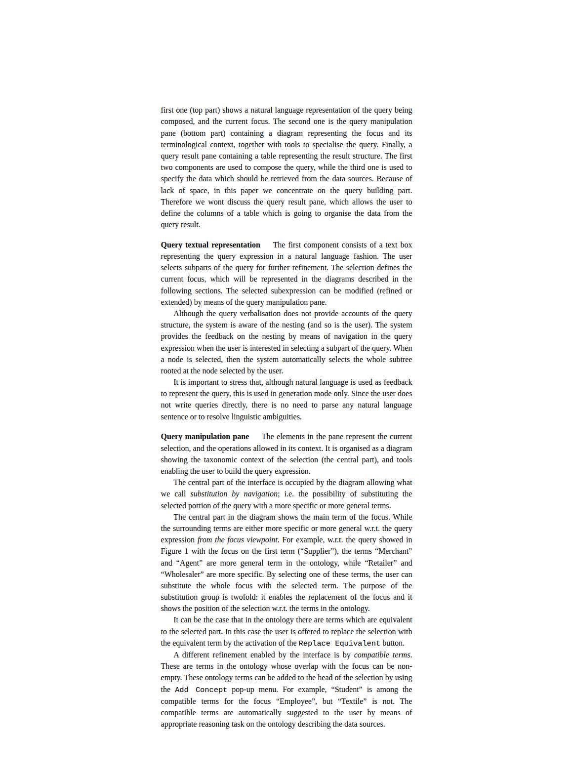first one (top part) shows a natural language representation of the query being composed, and the current focus. The second one is the query manipulation pane (bottom part) containing a diagram representing the focus and its terminological context, together with tools to specialise the query. Finally, a query result pane containing a table representing the result structure. The first two components are used to compose the query, while the third one is used to specify the data which should be retrieved from the data sources. Because of lack of space, in this paper we concentrate on the query building part. Therefore we wont discuss the query result pane, which allows the user to define the columns of a table which is going to organise the data from the query result.
Query textual representation The first component consists of a text box representing the query expression in a natural language fashion. The user selects subparts of the query for further refinement. The selection defines the current focus, which will be represented in the diagrams described in the following sections. The selected subexpression can be modified (refined or extended) by means of the query manipulation pane.
Although the query verbalisation does not provide accounts of the query structure, the system is aware of the nesting (and so is the user). The system provides the feedback on the nesting by means of navigation in the query expression when the user is interested in selecting a subpart of the query. When a node is selected, then the system automatically selects the whole subtree rooted at the node selected by the user.
It is important to stress that, although natural language is used as feedback to represent the query, this is used in generation mode only. Since the user does not write queries directly, there is no need to parse any natural language sentence or to resolve linguistic ambiguities.
Query manipulation pane The elements in the pane represent the current selection, and the operations allowed in its context. It is organised as a diagram showing the taxonomic context of the selection (the central part), and tools enabling the user to build the query expression.
The central part of the interface is occupied by the diagram allowing what we call substitution by navigation; i.e. the possibility of substituting the selected portion of the query with a more specific or more general terms.
The central part in the diagram shows the main term of the focus. While the surrounding terms are either more specific or more general w.r.t. the query expression from the focus viewpoint. For example, w.r.t. the query showed in Figure 1 with the focus on the first term (“Supplier”), the terms “Merchant” and “Agent” are more general term in the ontology, while “Retailer” and “Wholesaler” are more specific. By selecting one of these terms, the user can substitute the whole focus with the selected term. The purpose of the substitution group is twofold: it enables the replacement of the focus and it shows the position of the selection w.r.t. the terms in the ontology.
It can be the case that in the ontology there are terms which are equivalent to the selected part. In this case the user is offered to replace the selection with the equivalent term by the activation of the Replace Equivalent button.
A different refinement enabled by the interface is by compatible terms. These are terms in the ontology whose overlap with the focus can be non-empty. These ontology terms can be added to the head of the selection by using the Add Concept pop-up menu. For example, “Student” is among the compatible terms for the focus “Employee”, but “Textile” is not. The compatible terms are automatically suggested to the user by means of appropriate reasoning task on the ontology describing the data sources.